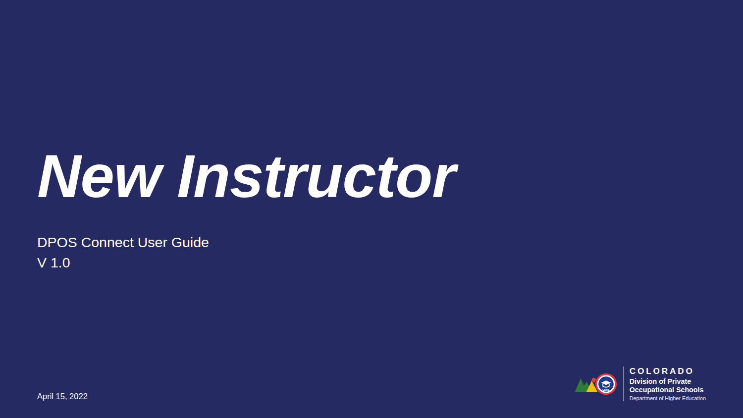New Instructor
DPOS Connect User Guide
V 1.0
April 15, 2022
CDHE
COLORADO
Division of Private
Occupational Schools
Department of Higher Education